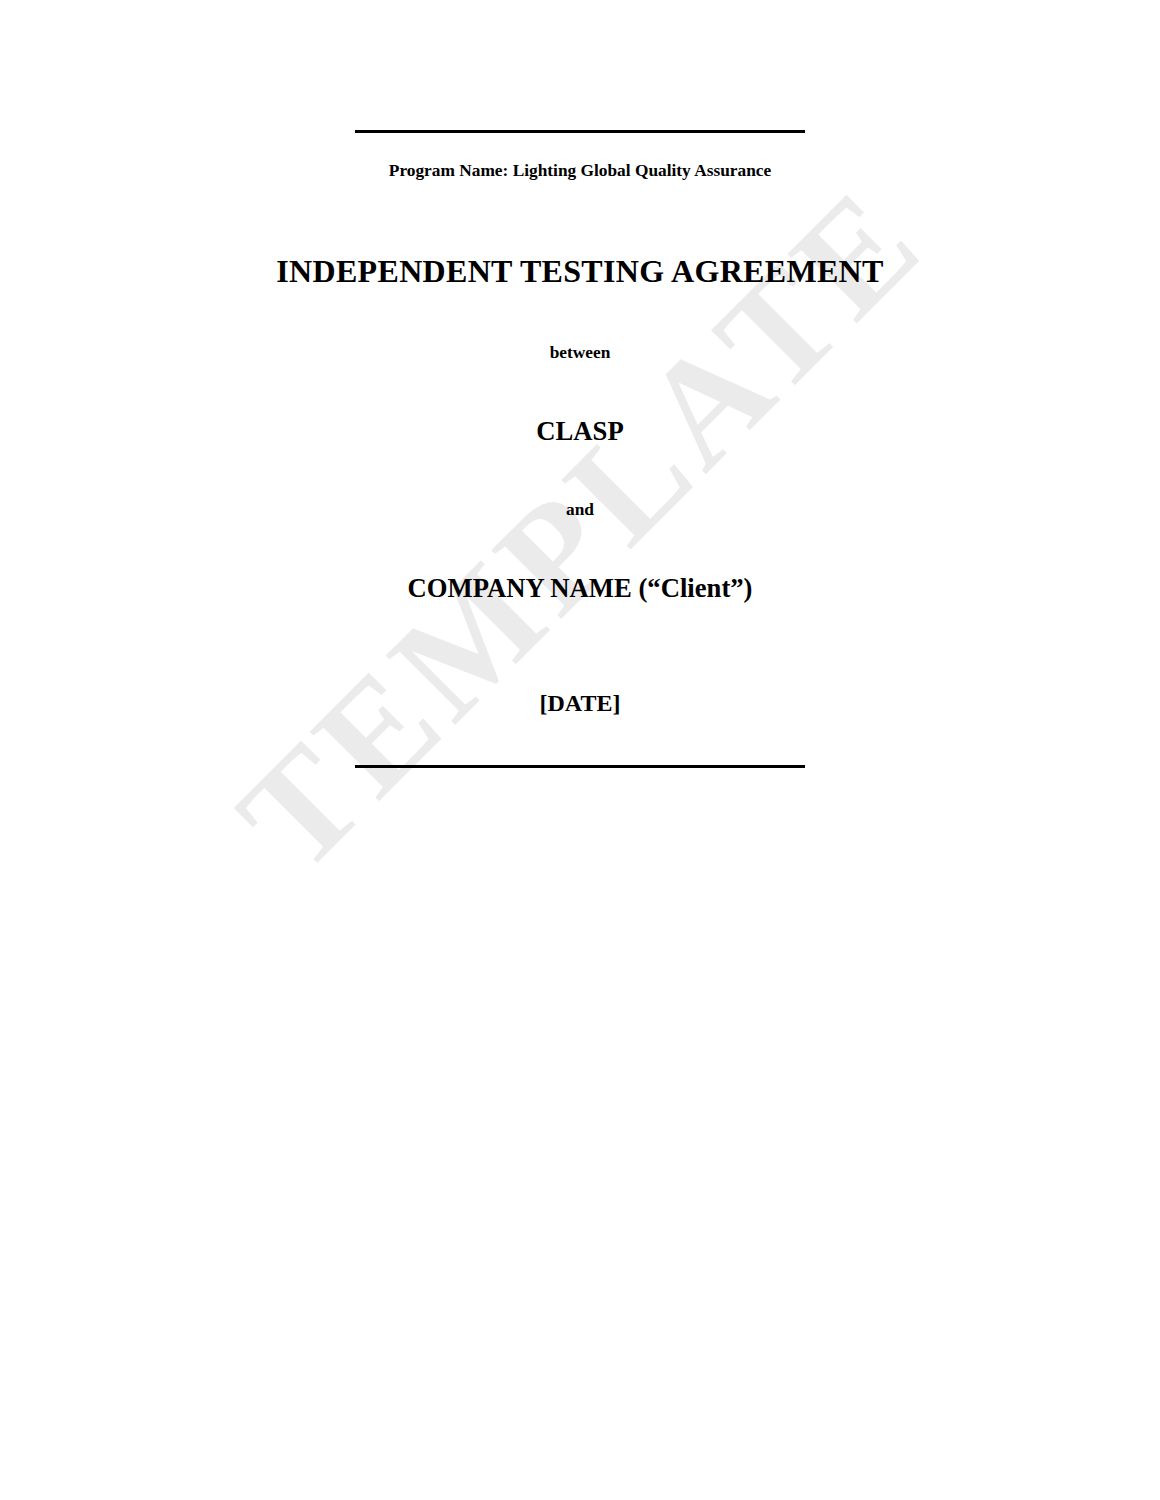TEMPLATE
Program Name: Lighting Global Quality Assurance
INDEPENDENT TESTING AGREEMENT
between
CLASP
and
COMPANY NAME (“Client”)
[DATE]